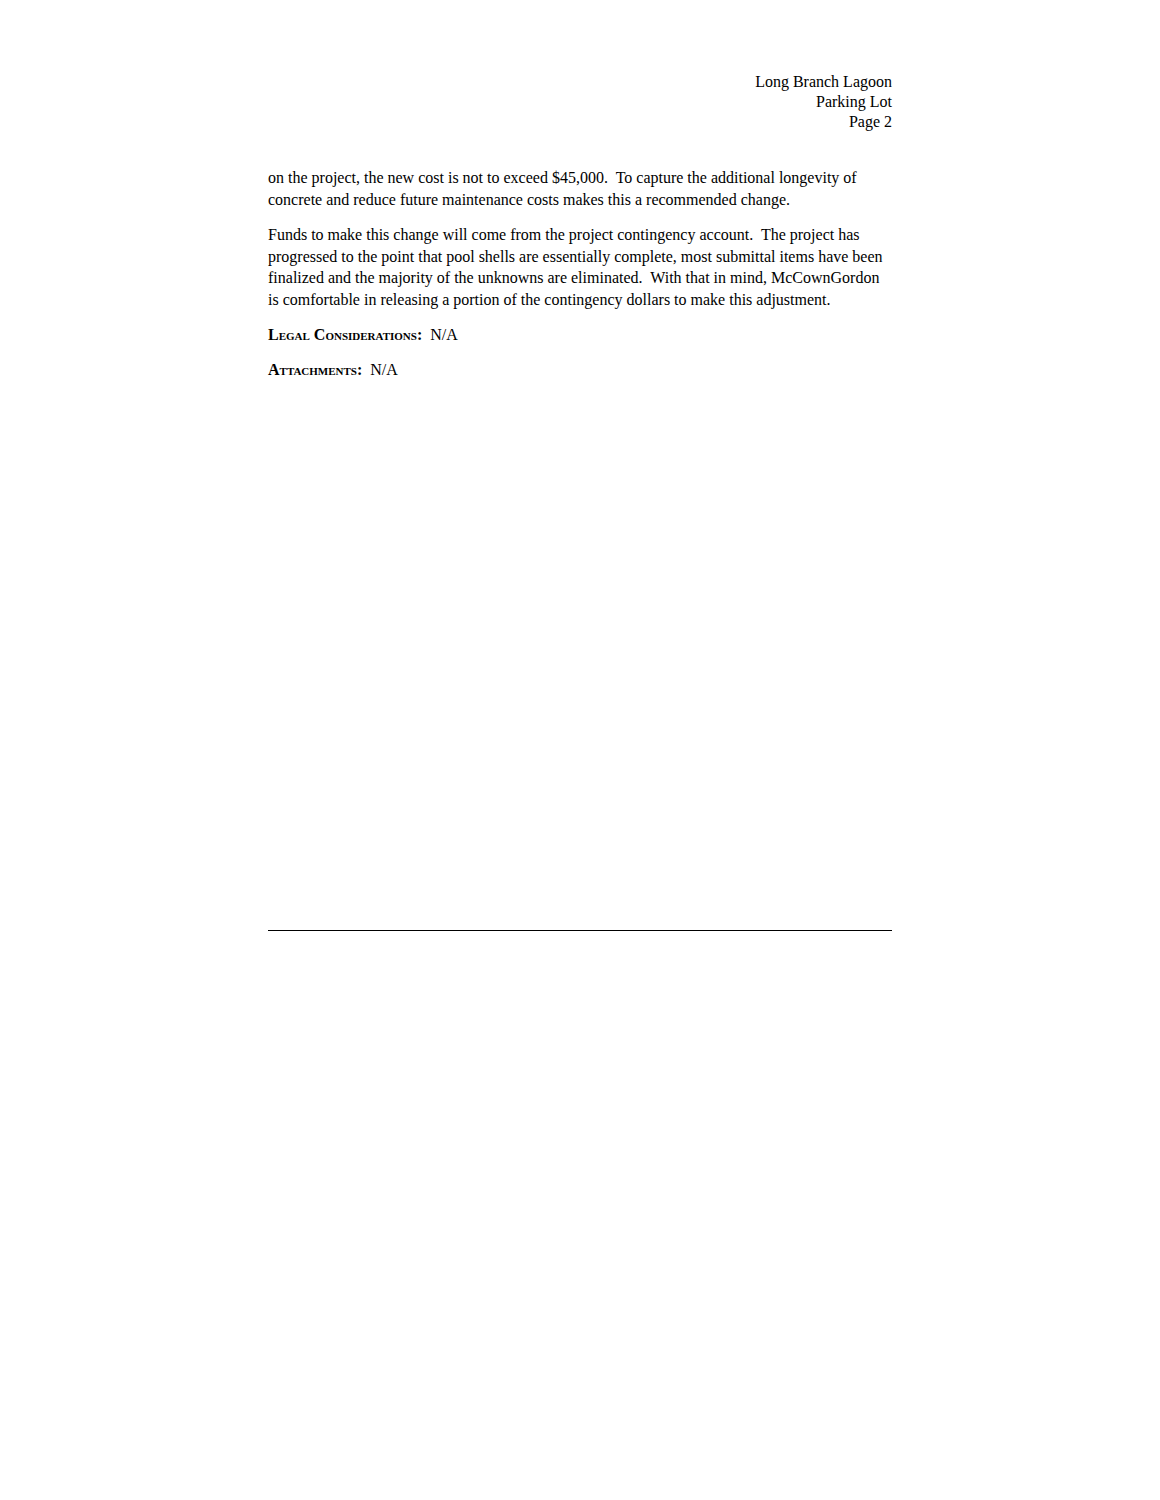Long Branch Lagoon
Parking Lot
Page 2
on the project, the new cost is not to exceed $45,000. To capture the additional longevity of concrete and reduce future maintenance costs makes this a recommended change.
Funds to make this change will come from the project contingency account. The project has progressed to the point that pool shells are essentially complete, most submittal items have been finalized and the majority of the unknowns are eliminated. With that in mind, McCownGordon is comfortable in releasing a portion of the contingency dollars to make this adjustment.
Legal Considerations: N/A
Attachments: N/A